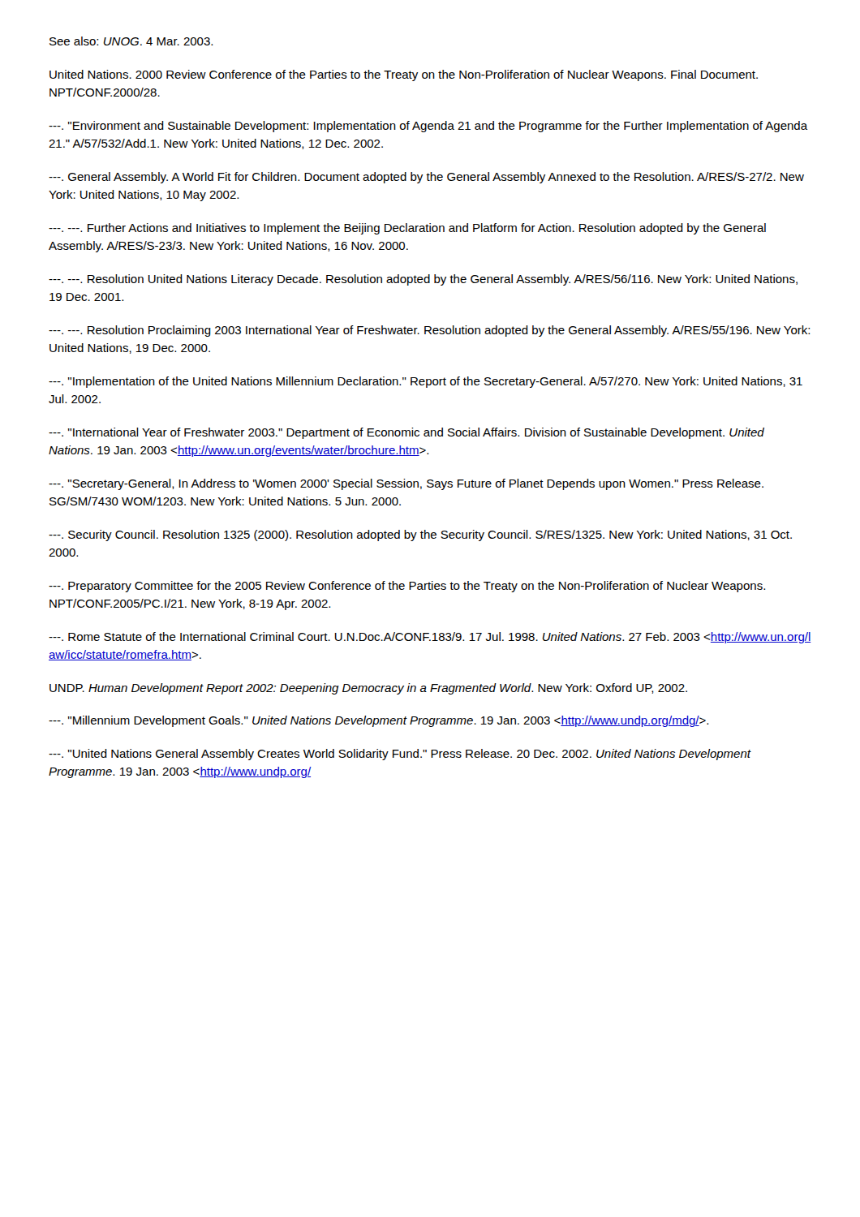See also: UNOG. 4 Mar. 2003.
United Nations. 2000 Review Conference of the Parties to the Treaty on the Non-Proliferation of Nuclear Weapons. Final Document. NPT/CONF.2000/28.
---. "Environment and Sustainable Development: Implementation of Agenda 21 and the Programme for the Further Implementation of Agenda 21." A/57/532/Add.1. New York: United Nations, 12 Dec. 2002.
---. General Assembly. A World Fit for Children. Document adopted by the General Assembly Annexed to the Resolution. A/RES/S-27/2. New York: United Nations, 10 May 2002.
---. ---. Further Actions and Initiatives to Implement the Beijing Declaration and Platform for Action. Resolution adopted by the General Assembly. A/RES/S-23/3. New York: United Nations, 16 Nov. 2000.
---. ---. Resolution United Nations Literacy Decade. Resolution adopted by the General Assembly. A/RES/56/116. New York: United Nations, 19 Dec. 2001.
---. ---. Resolution Proclaiming 2003 International Year of Freshwater. Resolution adopted by the General Assembly. A/RES/55/196. New York: United Nations, 19 Dec. 2000.
---. "Implementation of the United Nations Millennium Declaration." Report of the Secretary-General. A/57/270. New York: United Nations, 31 Jul. 2002.
---. "International Year of Freshwater 2003." Department of Economic and Social Affairs. Division of Sustainable Development. United Nations. 19 Jan. 2003 <http://www.un.org/events/water/brochure.htm>.
---. "Secretary-General, In Address to 'Women 2000' Special Session, Says Future of Planet Depends upon Women." Press Release. SG/SM/7430 WOM/1203. New York: United Nations. 5 Jun. 2000.
---. Security Council. Resolution 1325 (2000). Resolution adopted by the Security Council. S/RES/1325. New York: United Nations, 31 Oct. 2000.
---. Preparatory Committee for the 2005 Review Conference of the Parties to the Treaty on the Non-Proliferation of Nuclear Weapons. NPT/CONF.2005/PC.I/21. New York, 8-19 Apr. 2002.
---. Rome Statute of the International Criminal Court. U.N.Doc.A/CONF.183/9. 17 Jul. 1998. United Nations. 27 Feb. 2003 <http://www.un.org/law/icc/statute/romefra.htm>.
UNDP. Human Development Report 2002: Deepening Democracy in a Fragmented World. New York: Oxford UP, 2002.
---. "Millennium Development Goals." United Nations Development Programme. 19 Jan. 2003 <http://www.undp.org/mdg/>.
---. "United Nations General Assembly Creates World Solidarity Fund." Press Release. 20 Dec. 2002. United Nations Development Programme. 19 Jan. 2003 <http://www.undp.org/